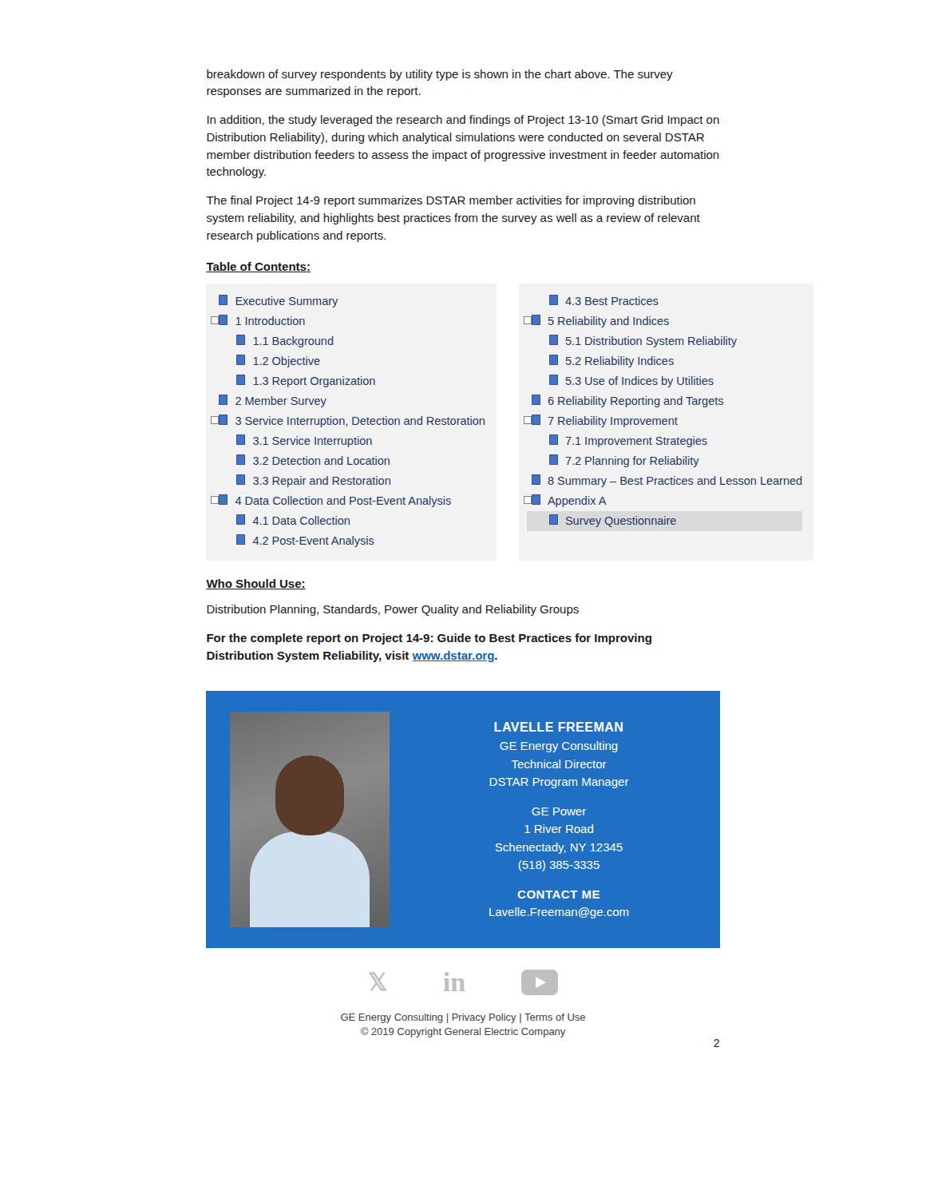breakdown of survey respondents by utility type is shown in the chart above. The survey responses are summarized in the report.
In addition, the study leveraged the research and findings of Project 13-10 (Smart Grid Impact on Distribution Reliability), during which analytical simulations were conducted on several DSTAR member distribution feeders to assess the impact of progressive investment in feeder automation technology.
The final Project 14-9 report summarizes DSTAR member activities for improving distribution system reliability, and highlights best practices from the survey as well as a review of relevant research publications and reports.
Table of Contents:
Executive Summary
1 Introduction
1.1 Background
1.2 Objective
1.3 Report Organization
2 Member Survey
3 Service Interruption, Detection and Restoration
3.1 Service Interruption
3.2 Detection and Location
3.3 Repair and Restoration
4 Data Collection and Post-Event Analysis
4.1 Data Collection
4.2 Post-Event Analysis
4.3 Best Practices
5 Reliability and Indices
5.1 Distribution System Reliability
5.2 Reliability Indices
5.3 Use of Indices by Utilities
6 Reliability Reporting and Targets
7 Reliability Improvement
7.1 Improvement Strategies
7.2 Planning for Reliability
8 Summary – Best Practices and Lesson Learned
Appendix A
Survey Questionnaire
Who Should Use:
Distribution Planning, Standards, Power Quality and Reliability Groups
For the complete report on Project 14-9: Guide to Best Practices for Improving Distribution System Reliability, visit www.dstar.org.
LAVELLE FREEMAN
GE Energy Consulting
Technical Director
DSTAR Program Manager
GE Power
1 River Road
Schenectady, NY 12345
(518) 385-3335
CONTACT ME
Lavelle.Freeman@ge.com
𝕏 in
GE Energy Consulting | Privacy Policy | Terms of Use
© 2019 Copyright General Electric Company
2